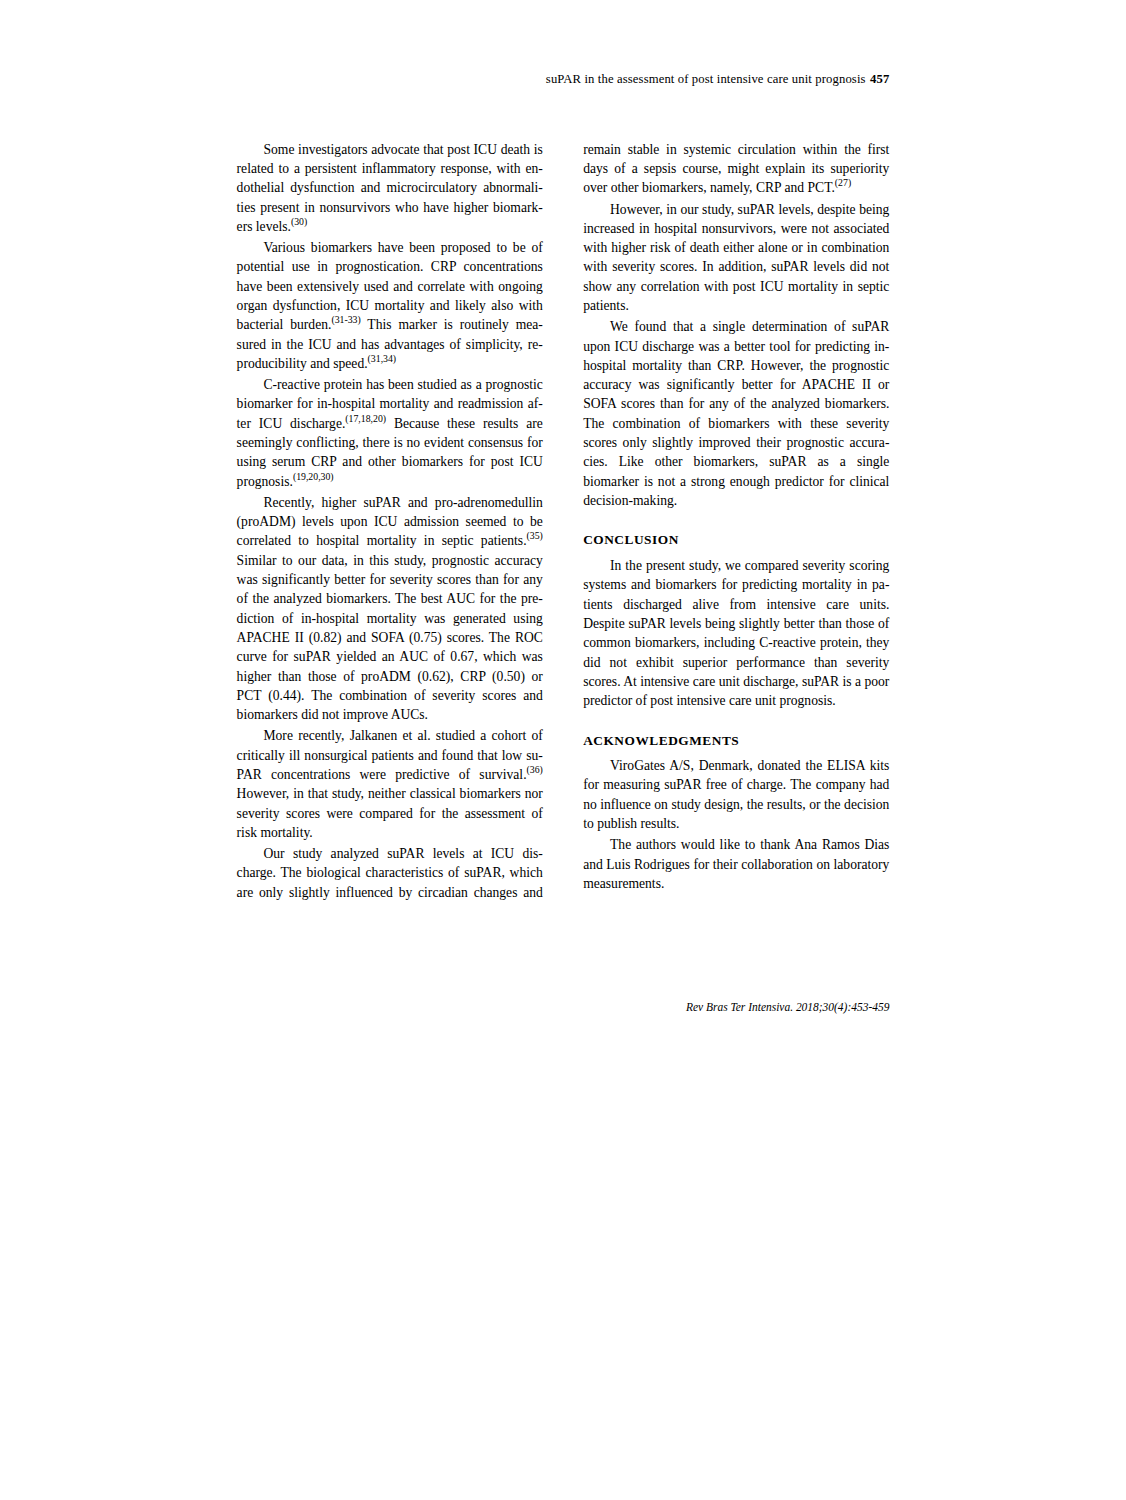suPAR in the assessment of post intensive care unit prognosis457
Some investigators advocate that post ICU death is related to a persistent inflammatory response, with endothelial dysfunction and microcirculatory abnormalities present in nonsurvivors who have higher biomarkers levels.(30)
Various biomarkers have been proposed to be of potential use in prognostication. CRP concentrations have been extensively used and correlate with ongoing organ dysfunction, ICU mortality and likely also with bacterial burden.(31-33) This marker is routinely measured in the ICU and has advantages of simplicity, reproducibility and speed.(31,34)
C-reactive protein has been studied as a prognostic biomarker for in-hospital mortality and readmission after ICU discharge.(17,18,20) Because these results are seemingly conflicting, there is no evident consensus for using serum CRP and other biomarkers for post ICU prognosis.(19,20,30)
Recently, higher suPAR and pro-adrenomedullin (proADM) levels upon ICU admission seemed to be correlated to hospital mortality in septic patients.(35) Similar to our data, in this study, prognostic accuracy was significantly better for severity scores than for any of the analyzed biomarkers. The best AUC for the prediction of in-hospital mortality was generated using APACHE II (0.82) and SOFA (0.75) scores. The ROC curve for suPAR yielded an AUC of 0.67, which was higher than those of proADM (0.62), CRP (0.50) or PCT (0.44). The combination of severity scores and biomarkers did not improve AUCs.
More recently, Jalkanen et al. studied a cohort of critically ill nonsurgical patients and found that low suPAR concentrations were predictive of survival.(36) However, in that study, neither classical biomarkers nor severity scores were compared for the assessment of risk mortality.
Our study analyzed suPAR levels at ICU discharge. The biological characteristics of suPAR, which are only slightly influenced by circadian changes and remain stable in systemic circulation within the first days of a sepsis course, might explain its superiority over other biomarkers, namely, CRP and PCT.(27)
However, in our study, suPAR levels, despite being increased in hospital nonsurvivors, were not associated with higher risk of death either alone or in combination with severity scores. In addition, suPAR levels did not show any correlation with post ICU mortality in septic patients.
We found that a single determination of suPAR upon ICU discharge was a better tool for predicting in-hospital mortality than CRP. However, the prognostic accuracy was significantly better for APACHE II or SOFA scores than for any of the analyzed biomarkers. The combination of biomarkers with these severity scores only slightly improved their prognostic accuracies. Like other biomarkers, suPAR as a single biomarker is not a strong enough predictor for clinical decision-making.
CONCLUSION
In the present study, we compared severity scoring systems and biomarkers for predicting mortality in patients discharged alive from intensive care units. Despite suPAR levels being slightly better than those of common biomarkers, including C-reactive protein, they did not exhibit superior performance than severity scores. At intensive care unit discharge, suPAR is a poor predictor of post intensive care unit prognosis.
ACKNOWLEDGMENTS
ViroGates A/S, Denmark, donated the ELISA kits for measuring suPAR free of charge. The company had no influence on study design, the results, or the decision to publish results.
The authors would like to thank Ana Ramos Dias and Luis Rodrigues for their collaboration on laboratory measurements.
Rev Bras Ter Intensiva. 2018;30(4):453-459